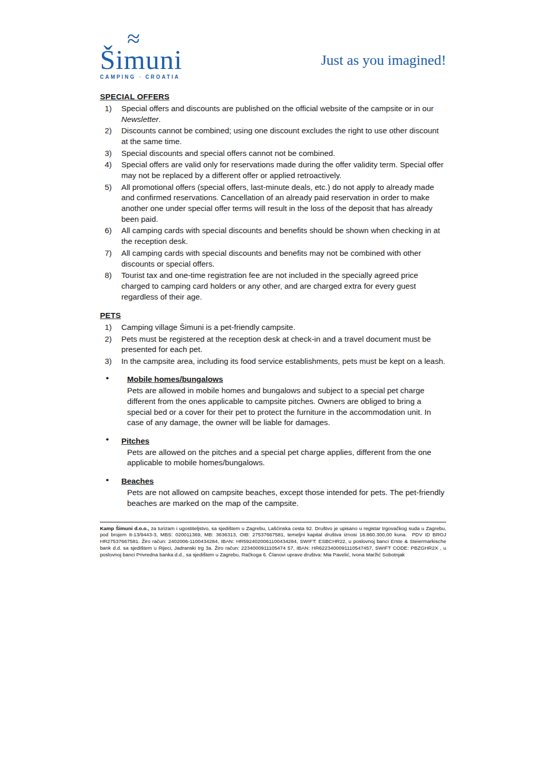≈ Šimuni CAMPING ◦ CROATIA
Just as you imagined!
SPECIAL OFFERS
Special offers and discounts are published on the official website of the campsite or in our Newsletter.
Discounts cannot be combined; using one discount excludes the right to use other discount at the same time.
Special discounts and special offers cannot not be combined.
Special offers are valid only for reservations made during the offer validity term. Special offer may not be replaced by a different offer or applied retroactively.
All promotional offers (special offers, last-minute deals, etc.) do not apply to already made and confirmed reservations. Cancellation of an already paid reservation in order to make another one under special offer terms will result in the loss of the deposit that has already been paid.
All camping cards with special discounts and benefits should be shown when checking in at the reception desk.
All camping cards with special discounts and benefits may not be combined with other discounts or special offers.
Tourist tax and one-time registration fee are not included in the specially agreed price charged to camping card holders or any other, and are charged extra for every guest regardless of their age.
PETS
Camping village Šimuni is a pet-friendly campsite.
Pets must be registered at the reception desk at check-in and a travel document must be presented for each pet.
In the campsite area, including its food service establishments, pets must be kept on a leash.
Mobile homes/bungalows
Pets are allowed in mobile homes and bungalows and subject to a special pet charge different from the ones applicable to campsite pitches. Owners are obliged to bring a special bed or a cover for their pet to protect the furniture in the accommodation unit. In case of any damage, the owner will be liable for damages.
Pitches
Pets are allowed on the pitches and a special pet charge applies, different from the one applicable to mobile homes/bungalows.
Beaches
Pets are not allowed on campsite beaches, except those intended for pets. The pet-friendly beaches are marked on the map of the campsite.
Kamp Šimuni d.o.o., za turizam i ugostiteljstvo, sa sjedištem u Zagrebu, Lašćinska cesta 92. Društvo je upisano u registar trgovačkog suda u Zagrebu, pod brojem tt-13/9443-3, MBS: 020011369, MB: 3636313, OIB: 27537667581, temeljni kapital društva iznosi 18.860.300,00 kuna. PDV ID BROJ HR27537667581. Žiro račun: 2402006-1100434284, IBAN: HR5924020061100434284, SWIFT: ESBCHR22, u poslovnoj banci Erste & Steiermarkische bank d.d. sa sjedištem u Rijeci, Jadranski trg 3a. Žiro račun: 2234000911105474 57, IBAN: HR6223400091110547457, SWIFT CODE: PBZGHR2X , u poslovnoj banci Privredna banka d.d., sa sjedištem u Zagrebu, Račkoga 6. Članovi uprave društva: Mia Pavelić, Ivona Maržić Sobotnjak